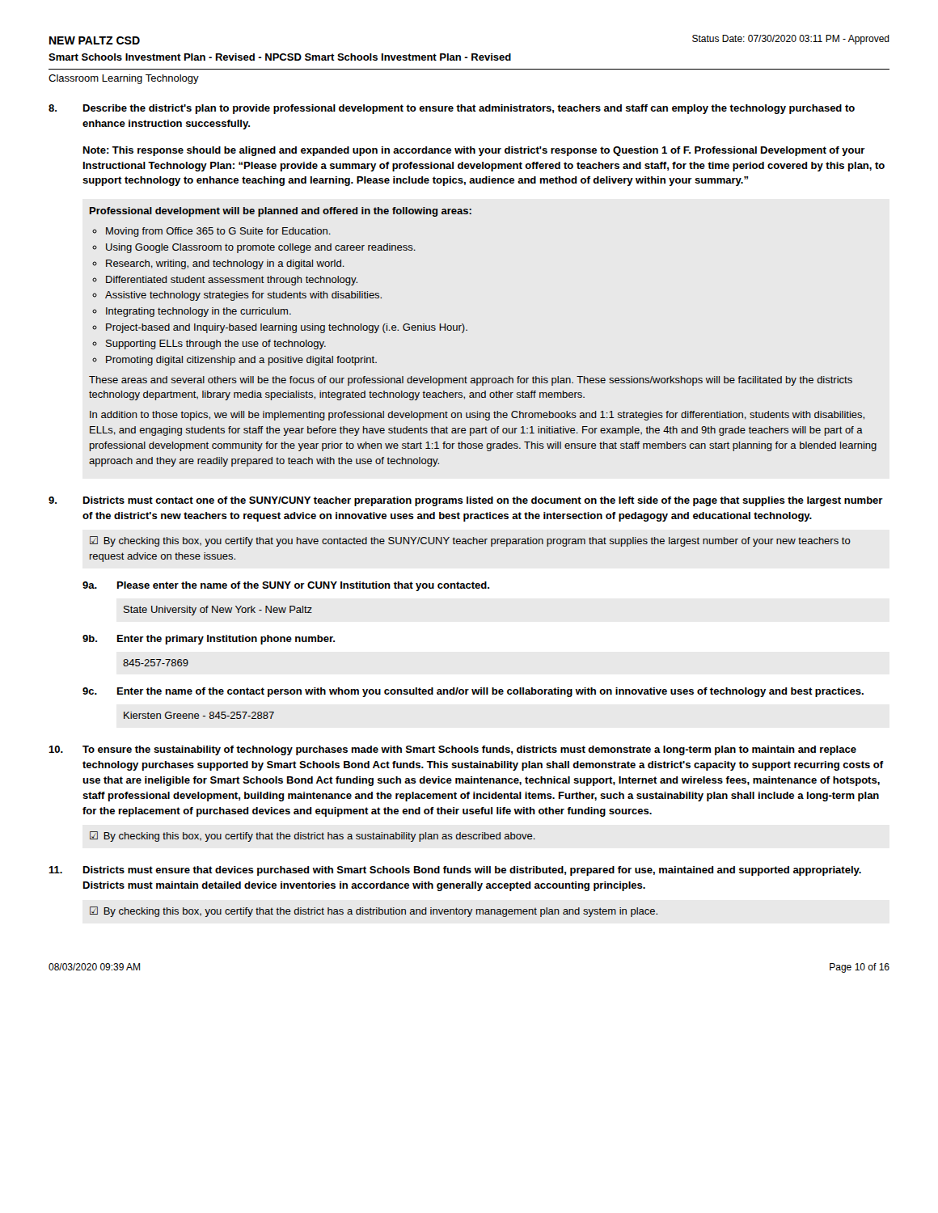NEW PALTZ CSD Status Date: 07/30/2020 03:11 PM - Approved
Smart Schools Investment Plan - Revised - NPCSD Smart Schools Investment Plan - Revised
Classroom Learning Technology
8. Describe the district's plan to provide professional development to ensure that administrators, teachers and staff can employ the technology purchased to enhance instruction successfully.
Note: This response should be aligned and expanded upon in accordance with your district's response to Question 1 of F. Professional Development of your Instructional Technology Plan: “Please provide a summary of professional development offered to teachers and staff, for the time period covered by this plan, to support technology to enhance teaching and learning. Please include topics, audience and method of delivery within your summary.”
Professional development will be planned and offered in the following areas:
Moving from Office 365 to G Suite for Education.
Using Google Classroom to promote college and career readiness.
Research, writing, and technology in a digital world.
Differentiated student assessment through technology.
Assistive technology strategies for students with disabilities.
Integrating technology in the curriculum.
Project-based and Inquiry-based learning using technology (i.e. Genius Hour).
Supporting ELLs through the use of technology.
Promoting digital citizenship and a positive digital footprint.
These areas and several others will be the focus of our professional development approach for this plan. These sessions/workshops will be facilitated by the districts technology department, library media specialists, integrated technology teachers, and other staff members.
In addition to those topics, we will be implementing professional development on using the Chromebooks and 1:1 strategies for differentiation, students with disabilities, ELLs, and engaging students for staff the year before they have students that are part of our 1:1 initiative. For example, the 4th and 9th grade teachers will be part of a professional development community for the year prior to when we start 1:1 for those grades. This will ensure that staff members can start planning for a blended learning approach and they are readily prepared to teach with the use of technology.
9. Districts must contact one of the SUNY/CUNY teacher preparation programs listed on the document on the left side of the page that supplies the largest number of the district's new teachers to request advice on innovative uses and best practices at the intersection of pedagogy and educational technology.
☑By checking this box, you certify that you have contacted the SUNY/CUNY teacher preparation program that supplies the largest number of your new teachers to request advice on these issues.
9a. Please enter the name of the SUNY or CUNY Institution that you contacted.
State University of New York - New Paltz
9b. Enter the primary Institution phone number.
845-257-7869
9c. Enter the name of the contact person with whom you consulted and/or will be collaborating with on innovative uses of technology and best practices.
Kiersten Greene - 845-257-2887
10. To ensure the sustainability of technology purchases made with Smart Schools funds, districts must demonstrate a long-term plan to maintain and replace technology purchases supported by Smart Schools Bond Act funds. This sustainability plan shall demonstrate a district's capacity to support recurring costs of use that are ineligible for Smart Schools Bond Act funding such as device maintenance, technical support, Internet and wireless fees, maintenance of hotspots, staff professional development, building maintenance and the replacement of incidental items. Further, such a sustainability plan shall include a long-term plan for the replacement of purchased devices and equipment at the end of their useful life with other funding sources.
☑By checking this box, you certify that the district has a sustainability plan as described above.
11. Districts must ensure that devices purchased with Smart Schools Bond funds will be distributed, prepared for use, maintained and supported appropriately. Districts must maintain detailed device inventories in accordance with generally accepted accounting principles.
☑By checking this box, you certify that the district has a distribution and inventory management plan and system in place.
08/03/2020 09:39 AM Page 10 of 16